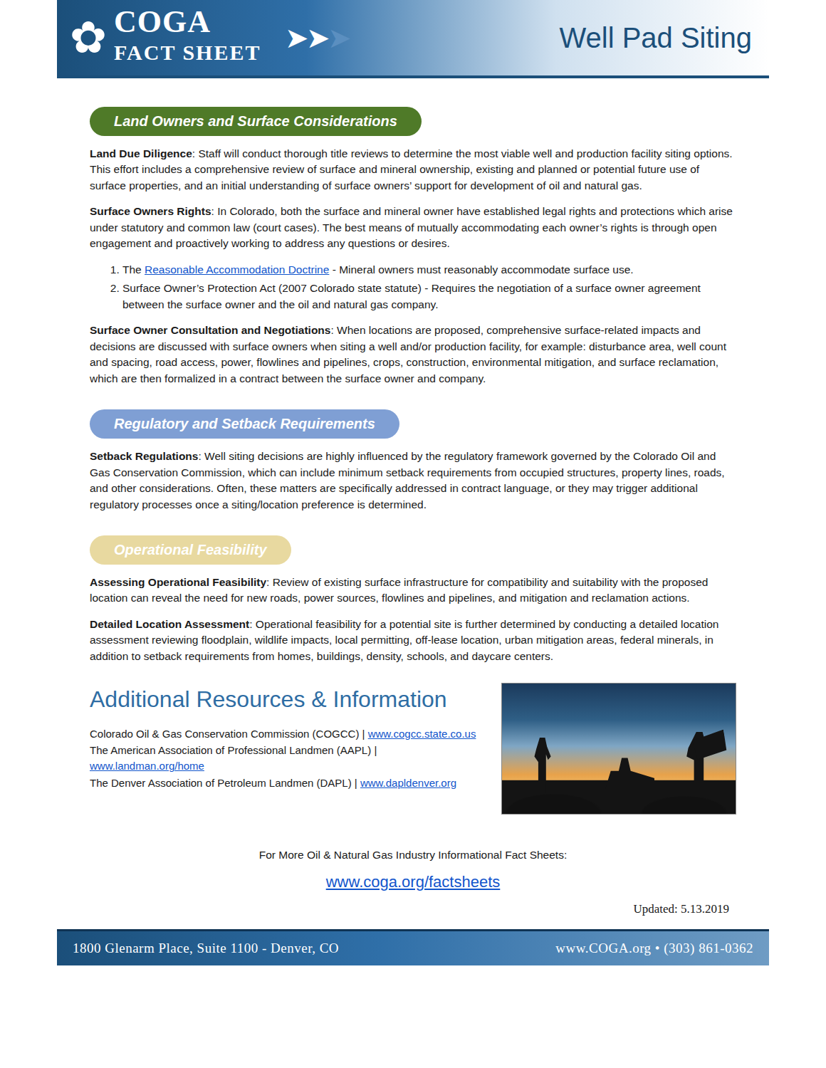✿
COGA FACT SHEET
➤➤➤
Well Pad Siting
Land Owners and Surface Considerations
Land Due Diligence: Staff will conduct thorough title reviews to determine the most viable well and production facility siting options. This effort includes a comprehensive review of surface and mineral ownership, existing and planned or potential future use of surface properties, and an initial understanding of surface owners’ support for development of oil and natural gas.
Surface Owners Rights: In Colorado, both the surface and mineral owner have established legal rights and protections which arise under statutory and common law (court cases). The best means of mutually accommodating each owner’s rights is through open engagement and proactively working to address any questions or desires.
The Reasonable Accommodation Doctrine - Mineral owners must reasonably accommodate surface use.
Surface Owner’s Protection Act (2007 Colorado state statute) - Requires the negotiation of a surface owner agreement between the surface owner and the oil and natural gas company.
Surface Owner Consultation and Negotiations: When locations are proposed, comprehensive surface-related impacts and decisions are discussed with surface owners when siting a well and/or production facility, for example: disturbance area, well count and spacing, road access, power, flowlines and pipelines, crops, construction, environmental mitigation, and surface reclamation, which are then formalized in a contract between the surface owner and company.
Regulatory and Setback Requirements
Setback Regulations: Well siting decisions are highly influenced by the regulatory framework governed by the Colorado Oil and Gas Conservation Commission, which can include minimum setback requirements from occupied structures, property lines, roads, and other considerations. Often, these matters are specifically addressed in contract language, or they may trigger additional regulatory processes once a siting/location preference is determined.
Operational Feasibility
Assessing Operational Feasibility: Review of existing surface infrastructure for compatibility and suitability with the proposed location can reveal the need for new roads, power sources, flowlines and pipelines, and mitigation and reclamation actions.
Detailed Location Assessment: Operational feasibility for a potential site is further determined by conducting a detailed location assessment reviewing floodplain, wildlife impacts, local permitting, off-lease location, urban mitigation areas, federal minerals, in addition to setback requirements from homes, buildings, density, schools, and daycare centers.
Additional Resources & Information
Colorado Oil & Gas Conservation Commission (COGCC) | www.cogcc.state.co.us
The American Association of Professional Landmen (AAPL) | www.landman.org/home
The Denver Association of Petroleum Landmen (DAPL) | www.dapldenver.org
For More Oil & Natural Gas Industry Informational Fact Sheets:
www.coga.org/factsheets
Updated: 5.13.2019
1800 Glenarm Place, Suite 1100 - Denver, CO
www.COGA.org • (303) 861-0362